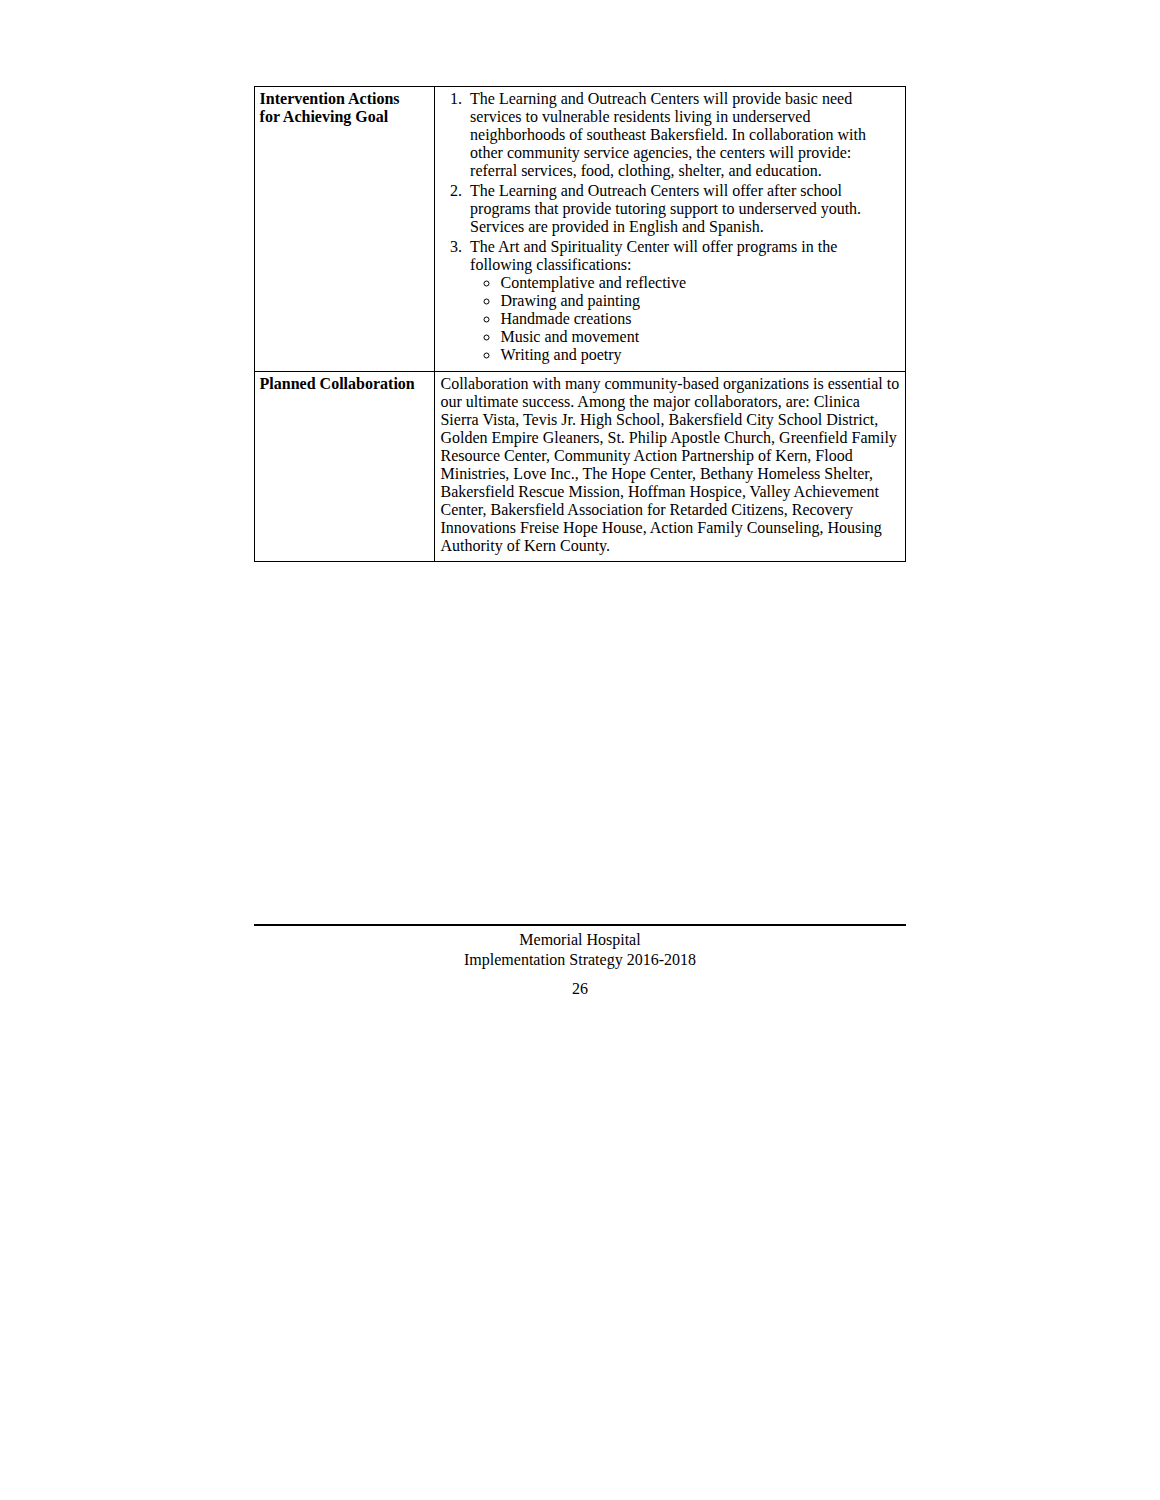| Intervention Actions for Achieving Goal | The Learning and Outreach Centers will provide basic need services to vulnerable residents living in underserved neighborhoods of southeast Bakersfield. In collaboration with other community service agencies, the centers will provide: referral services, food, clothing, shelter, and education. The Learning and Outreach Centers will offer after school programs that provide tutoring support to underserved youth. Services are provided in English and Spanish. The Art and Spirituality Center will offer programs in the following classifications: Contemplative and reflective Drawing and painting Handmade creations Music and movement Writing and poetry |
| Planned Collaboration | Collaboration with many community-based organizations is essential to our ultimate success. Among the major collaborators, are: Clinica Sierra Vista, Tevis Jr. High School, Bakersfield City School District, Golden Empire Gleaners, St. Philip Apostle Church, Greenfield Family Resource Center, Community Action Partnership of Kern, Flood Ministries, Love Inc., The Hope Center, Bethany Homeless Shelter, Bakersfield Rescue Mission, Hoffman Hospice, Valley Achievement Center, Bakersfield Association for Retarded Citizens, Recovery Innovations Freise Hope House, Action Family Counseling, Housing Authority of Kern County. |
Memorial Hospital
Implementation Strategy 2016-2018
26